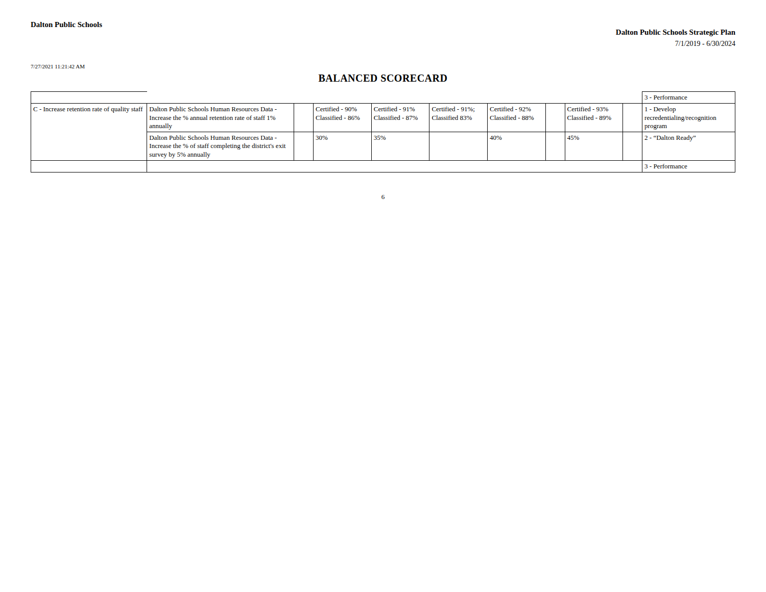Dalton Public Schools
Dalton Public Schools Strategic Plan
7/1/2019 - 6/30/2024
7/27/2021 11:21:42 AM
BALANCED SCORECARD
| | | | | | | | | | | 3 - Performance |
| C - Increase retention rate of quality staff | Dalton Public Schools Human Resources Data - Increase the % annual retention rate of staff 1% annually | | Certified - 90% Classified - 86% | Certified - 91% Classified - 87% | Certified - 91%; Classified 83% | Certified - 92% Classified - 88% | | Certified - 93% Classified - 89% | | 1 - Develop recredentialing/recognition program |
| Dalton Public Schools Human Resources Data - Increase the % of staff completing the district's exit survey by 5% annually | | 30% | 35% | | 40% | | 45% | | 2 - “Dalton Ready” |
| | | 3 - Performance |
6